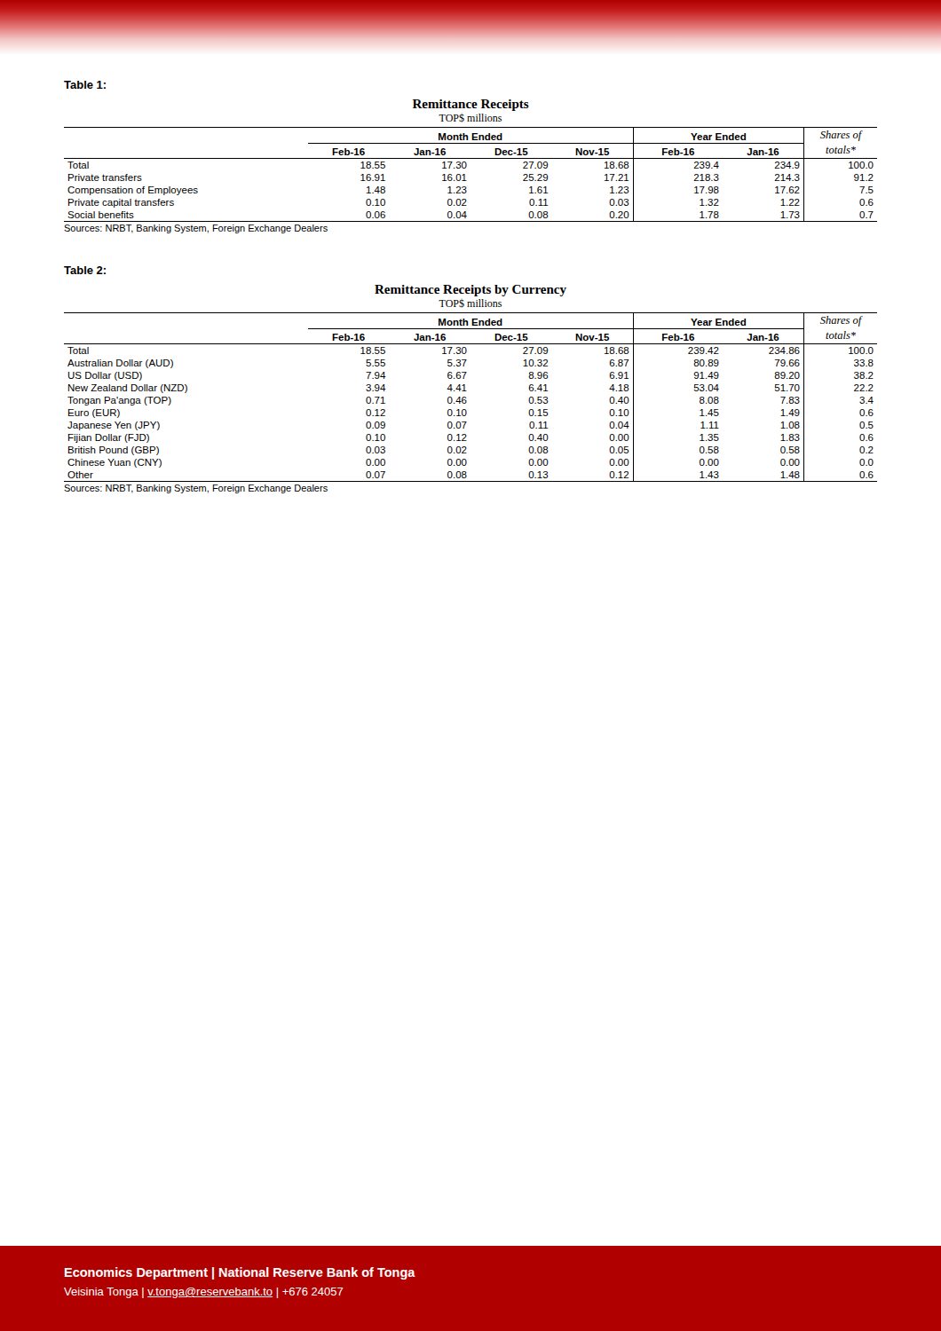Table 1:
Remittance Receipts
TOP$ millions
| | Month Ended | Year Ended | Shares of |
| --- | --- | --- | --- |
| | Feb-16 | Jan-16 | Dec-15 | Nov-15 | Feb-16 | Jan-16 | totals* |
| Total | 18.55 | 17.30 | 27.09 | 18.68 | 239.4 | 234.9 | 100.0 |
| Private transfers | 16.91 | 16.01 | 25.29 | 17.21 | 218.3 | 214.3 | 91.2 |
| Compensation of Employees | 1.48 | 1.23 | 1.61 | 1.23 | 17.98 | 17.62 | 7.5 |
| Private capital transfers | 0.10 | 0.02 | 0.11 | 0.03 | 1.32 | 1.22 | 0.6 |
| Social benefits | 0.06 | 0.04 | 0.08 | 0.20 | 1.78 | 1.73 | 0.7 |
Sources: NRBT, Banking System, Foreign Exchange Dealers
Table 2:
Remittance Receipts by Currency
TOP$ millions
| | Month Ended | Year Ended | Shares of |
| --- | --- | --- | --- |
| | Feb-16 | Jan-16 | Dec-15 | Nov-15 | Feb-16 | Jan-16 | totals* |
| Total | 18.55 | 17.30 | 27.09 | 18.68 | 239.42 | 234.86 | 100.0 |
| Australian Dollar (AUD) | 5.55 | 5.37 | 10.32 | 6.87 | 80.89 | 79.66 | 33.8 |
| US Dollar (USD) | 7.94 | 6.67 | 8.96 | 6.91 | 91.49 | 89.20 | 38.2 |
| New Zealand Dollar (NZD) | 3.94 | 4.41 | 6.41 | 4.18 | 53.04 | 51.70 | 22.2 |
| Tongan Pa'anga (TOP) | 0.71 | 0.46 | 0.53 | 0.40 | 8.08 | 7.83 | 3.4 |
| Euro (EUR) | 0.12 | 0.10 | 0.15 | 0.10 | 1.45 | 1.49 | 0.6 |
| Japanese Yen (JPY) | 0.09 | 0.07 | 0.11 | 0.04 | 1.11 | 1.08 | 0.5 |
| Fijian Dollar (FJD) | 0.10 | 0.12 | 0.40 | 0.00 | 1.35 | 1.83 | 0.6 |
| British Pound (GBP) | 0.03 | 0.02 | 0.08 | 0.05 | 0.58 | 0.58 | 0.2 |
| Chinese Yuan (CNY) | 0.00 | 0.00 | 0.00 | 0.00 | 0.00 | 0.00 | 0.0 |
| Other | 0.07 | 0.08 | 0.13 | 0.12 | 1.43 | 1.48 | 0.6 |
Sources: NRBT, Banking System, Foreign Exchange Dealers
Economics Department | National Reserve Bank of Tonga
Veisinia Tonga | v.tonga@reservebank.to | +676 24057